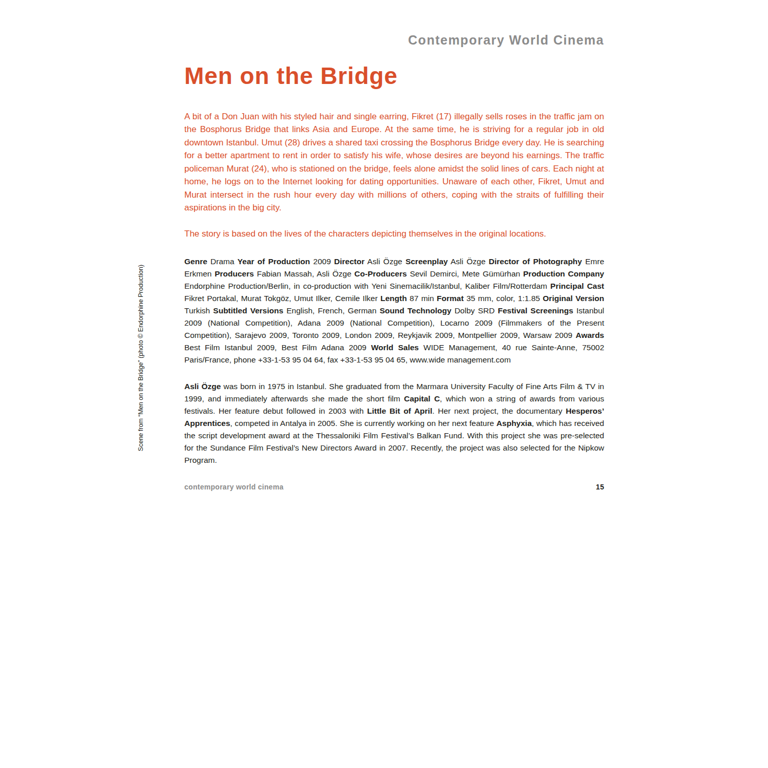Contemporary World Cinema
Men on the Bridge
A bit of a Don Juan with his styled hair and single earring, Fikret (17) illegally sells roses in the traffic jam on the Bosphorus Bridge that links Asia and Europe. At the same time, he is striving for a regular job in old downtown Istanbul. Umut (28) drives a shared taxi crossing the Bosphorus Bridge every day. He is searching for a better apartment to rent in order to satisfy his wife, whose desires are beyond his earnings. The traffic policeman Murat (24), who is stationed on the bridge, feels alone amidst the solid lines of cars. Each night at home, he logs on to the Internet looking for dating opportunities. Unaware of each other, Fikret, Umut and Murat intersect in the rush hour every day with millions of others, coping with the straits of fulfilling their aspirations in the big city.
The story is based on the lives of the characters depicting themselves in the original locations.
Genre Drama Year of Production 2009 Director Asli Özge Screenplay Asli Özge Director of Photography Emre Erkmen Producers Fabian Massah, Asli Özge Co-Producers Sevil Demirci, Mete Gümürhan Production Company Endorphine Production/Berlin, in co-production with Yeni Sinemacilik/Istanbul, Kaliber Film/Rotterdam Principal Cast Fikret Portakal, Murat Tokgöz, Umut Ilker, Cemile Ilker Length 87 min Format 35 mm, color, 1:1.85 Original Version Turkish Subtitled Versions English, French, German Sound Technology Dolby SRD Festival Screenings Istanbul 2009 (National Competition), Adana 2009 (National Competition), Locarno 2009 (Filmmakers of the Present Competition), Sarajevo 2009, Toronto 2009, London 2009, Reykjavik 2009, Montpellier 2009, Warsaw 2009 Awards Best Film Istanbul 2009, Best Film Adana 2009 World Sales WIDE Management, 40 rue Sainte-Anne, 75002 Paris/France, phone +33-1-53 95 04 64, fax +33-1-53 95 04 65, www.wide management.com
Asli Özge was born in 1975 in Istanbul. She graduated from the Marmara University Faculty of Fine Arts Film & TV in 1999, and immediately afterwards she made the short film Capital C, which won a string of awards from various festivals. Her feature debut followed in 2003 with Little Bit of April. Her next project, the documentary Hesperos’ Apprentices, competed in Antalya in 2005. She is currently working on her next feature Asphyxia, which has received the script development award at the Thessaloniki Film Festival’s Balkan Fund. With this project she was pre-selected for the Sundance Film Festival’s New Directors Award in 2007. Recently, the project was also selected for the Nipkow Program.
Scene from “Men on the Bridge” (photo © Endorphine Production)
contemporary world cinema 15